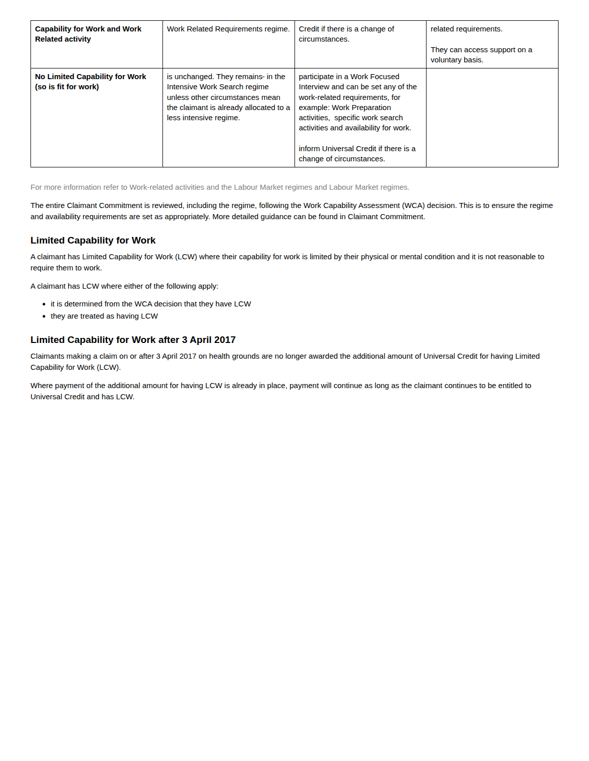| Capability for Work and Work Related activity | Work Related Requirements regime. | Credit if there is a change of circumstances. | related requirements. They can access support on a voluntary basis. |
| No Limited Capability for Work (so is fit for work) | is unchanged. They remains in the Intensive Work Search regime unless other circumstances mean the claimant is already allocated to a less intensive regime. | participate in a Work Focused Interview and can be set any of the work-related requirements, for example: Work Preparation activities, specific work search activities and availability for work. inform Universal Credit if there is a change of circumstances. | |
For more information refer to Work-related activities and the Labour Market regimes and Labour Market regimes.
The entire Claimant Commitment is reviewed, including the regime, following the Work Capability Assessment (WCA) decision. This is to ensure the regime and availability requirements are set as appropriately. More detailed guidance can be found in Claimant Commitment.
Limited Capability for Work
A claimant has Limited Capability for Work (LCW) where their capability for work is limited by their physical or mental condition and it is not reasonable to require them to work.
A claimant has LCW where either of the following apply:
it is determined from the WCA decision that they have LCW
they are treated as having LCW
Limited Capability for Work after 3 April 2017
Claimants making a claim on or after 3 April 2017 on health grounds are no longer awarded the additional amount of Universal Credit for having Limited Capability for Work (LCW).
Where payment of the additional amount for having LCW is already in place, payment will continue as long as the claimant continues to be entitled to Universal Credit and has LCW.